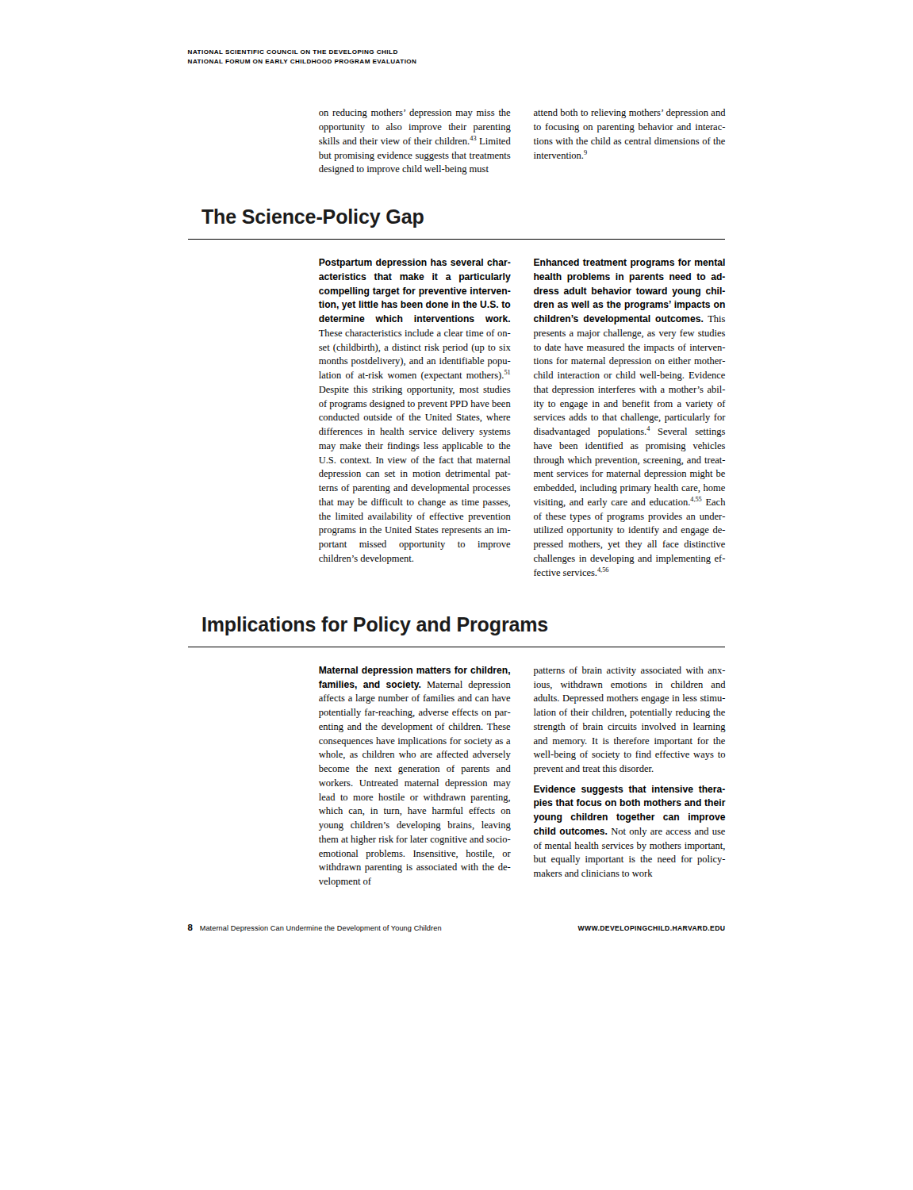National Scientific Council on the Developing Child
National Forum on Early Childhood Program Evaluation
on reducing mothers’ depression may miss the opportunity to also improve their parenting skills and their view of their children.43 Limited but promising evidence suggests that treatments designed to improve child well-being must
attend both to relieving mothers’ depression and to focusing on parenting behavior and interactions with the child as central dimensions of the intervention.9
The Science-Policy Gap
Postpartum depression has several characteristics that make it a particularly compelling target for preventive intervention, yet little has been done in the U.S. to determine which interventions work. These characteristics include a clear time of onset (childbirth), a distinct risk period (up to six months postdelivery), and an identifiable population of at-risk women (expectant mothers).51 Despite this striking opportunity, most studies of programs designed to prevent PPD have been conducted outside of the United States, where differences in health service delivery systems may make their findings less applicable to the U.S. context. In view of the fact that maternal depression can set in motion detrimental patterns of parenting and developmental processes that may be difficult to change as time passes, the limited availability of effective prevention programs in the United States represents an important missed opportunity to improve children’s development.
Enhanced treatment programs for mental health problems in parents need to address adult behavior toward young children as well as the programs’ impacts on children’s developmental outcomes. This presents a major challenge, as very few studies to date have measured the impacts of interventions for maternal depression on either mother-child interaction or child well-being. Evidence that depression interferes with a mother’s ability to engage in and benefit from a variety of services adds to that challenge, particularly for disadvantaged populations.4 Several settings have been identified as promising vehicles through which prevention, screening, and treatment services for maternal depression might be embedded, including primary health care, home visiting, and early care and education.4,55 Each of these types of programs provides an underutilized opportunity to identify and engage depressed mothers, yet they all face distinctive challenges in developing and implementing effective services.4,56
Implications for Policy and Programs
Maternal depression matters for children, families, and society. Maternal depression affects a large number of families and can have potentially far-reaching, adverse effects on parenting and the development of children. These consequences have implications for society as a whole, as children who are affected adversely become the next generation of parents and workers. Untreated maternal depression may lead to more hostile or withdrawn parenting, which can, in turn, have harmful effects on young children’s developing brains, leaving them at higher risk for later cognitive and socio-emotional problems. Insensitive, hostile, or withdrawn parenting is associated with the development of
patterns of brain activity associated with anxious, withdrawn emotions in children and adults. Depressed mothers engage in less stimulation of their children, potentially reducing the strength of brain circuits involved in learning and memory. It is therefore important for the well-being of society to find effective ways to prevent and treat this disorder.
Evidence suggests that intensive therapies that focus on both mothers and their young children together can improve child outcomes. Not only are access and use of mental health services by mothers important, but equally important is the need for policymakers and clinicians to work
8 Maternal Depression Can Undermine the Development of Young Children
www.developingchild.harvard.edu